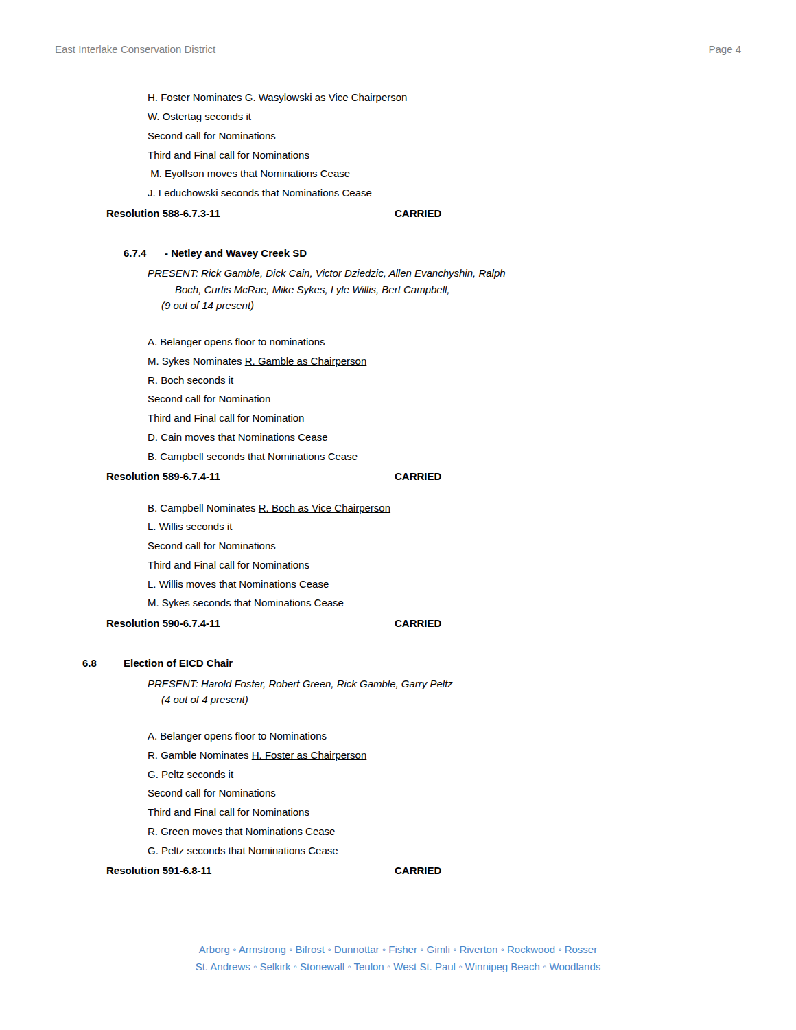East Interlake Conservation District
Page 4
H. Foster Nominates G. Wasylowski as Vice Chairperson
W. Ostertag seconds it
Second call for Nominations
Third and Final call for Nominations
M. Eyolfson moves that Nominations Cease
J. Leduchowski seconds that Nominations Cease
Resolution 588-6.7.3-11
CARRIED
6.7.4- Netley and Wavey Creek SD
PRESENT: Rick Gamble, Dick Cain, Victor Dziedzic, Allen Evanchyshin, Ralph Boch, Curtis McRae, Mike Sykes, Lyle Willis, Bert Campbell, (9 out of 14 present)
A. Belanger opens floor to nominations
M. Sykes Nominates R. Gamble as Chairperson
R. Boch seconds it
Second call for Nomination
Third and Final call for Nomination
D. Cain moves that Nominations Cease
B. Campbell seconds that Nominations Cease
Resolution 589-6.7.4-11
CARRIED
B. Campbell Nominates R. Boch as Vice Chairperson
L. Willis seconds it
Second call for Nominations
Third and Final call for Nominations
L. Willis moves that Nominations Cease
M. Sykes seconds that Nominations Cease
Resolution 590-6.7.4-11
CARRIED
6.8 Election of EICD Chair
PRESENT: Harold Foster, Robert Green, Rick Gamble, Garry Peltz (4 out of 4 present)
A. Belanger opens floor to Nominations
R. Gamble Nominates H. Foster as Chairperson
G. Peltz seconds it
Second call for Nominations
Third and Final call for Nominations
R. Green moves that Nominations Cease
G. Peltz seconds that Nominations Cease
Resolution 591-6.8-11
CARRIED
Arborg ◦ Armstrong ◦ Bifrost ◦ Dunnottar ◦ Fisher ◦ Gimli ◦ Riverton ◦ Rockwood ◦ Rosser
St. Andrews ◦ Selkirk ◦ Stonewall ◦ Teulon ◦ West St. Paul ◦ Winnipeg Beach ◦ Woodlands